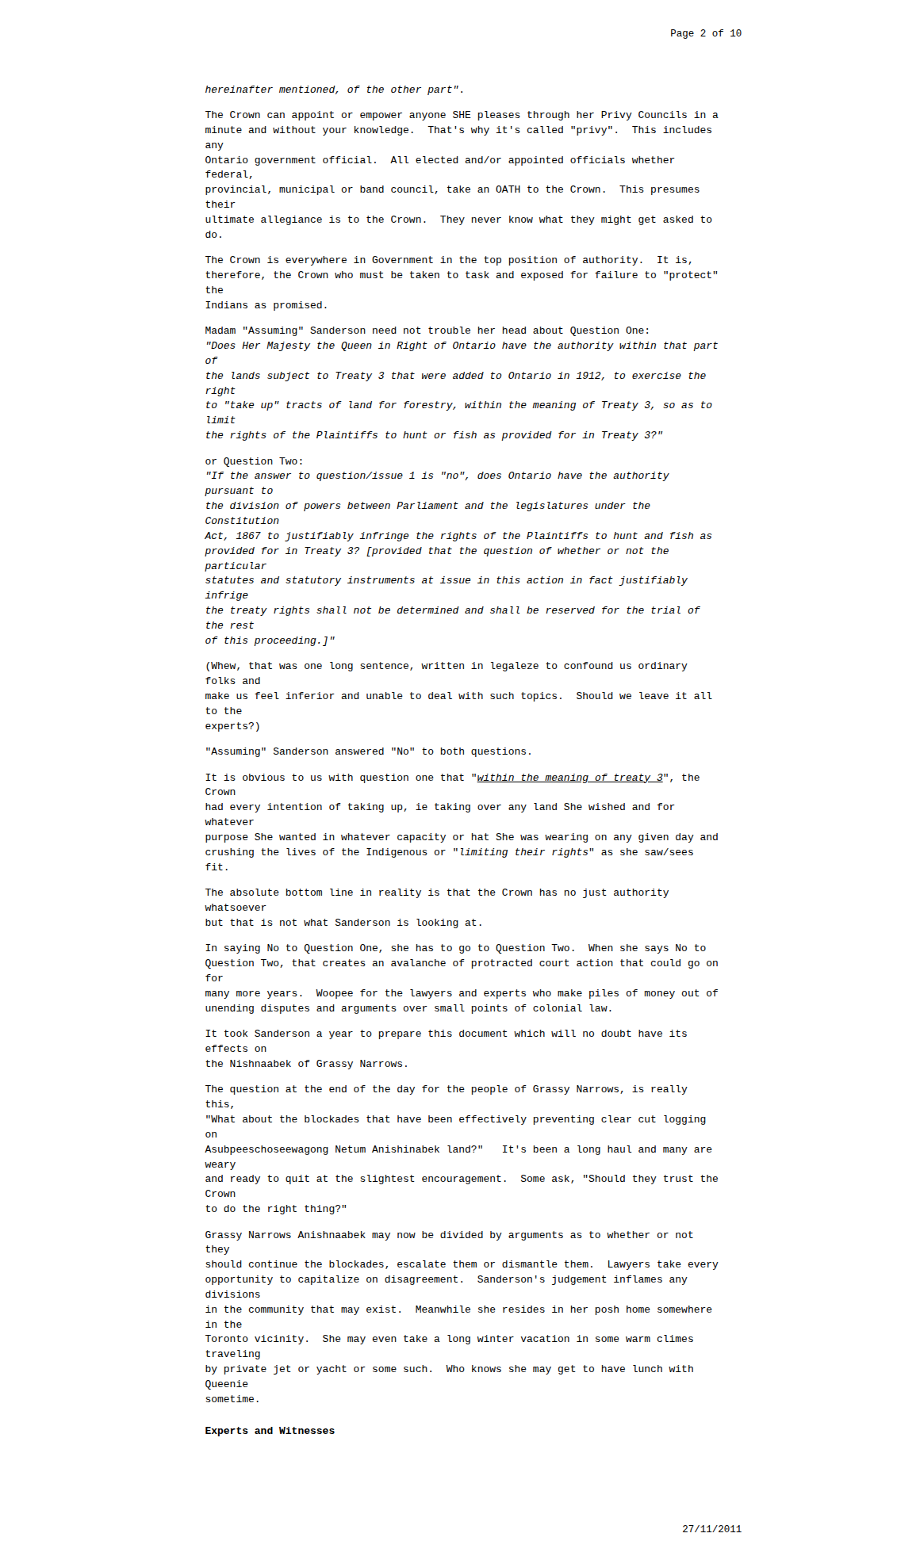Page 2 of 10
hereinafter mentioned, of the other part".
The Crown can appoint or empower anyone SHE pleases through her Privy Councils in a minute and without your knowledge. That's why it's called "privy". This includes any Ontario government official. All elected and/or appointed officials whether federal, provincial, municipal or band council, take an OATH to the Crown. This presumes their ultimate allegiance is to the Crown. They never know what they might get asked to do.
The Crown is everywhere in Government in the top position of authority. It is, therefore, the Crown who must be taken to task and exposed for failure to "protect" the Indians as promised.
Madam "Assuming" Sanderson need not trouble her head about Question One: "Does Her Majesty the Queen in Right of Ontario have the authority within that part of the lands subject to Treaty 3 that were added to Ontario in 1912, to exercise the right to "take up" tracts of land for forestry, within the meaning of Treaty 3, so as to limit the rights of the Plaintiffs to hunt or fish as provided for in Treaty 3?"
or Question Two: "If the answer to question/issue 1 is "no", does Ontario have the authority pursuant to the division of powers between Parliament and the legislatures under the Constitution Act, 1867 to justifiably infringe the rights of the Plaintiffs to hunt and fish as provided for in Treaty 3? [provided that the question of whether or not the particular statutes and statutory instruments at issue in this action in fact justifiably infrige the treaty rights shall not be determined and shall be reserved for the trial of the rest of this proceeding.]"
(Whew, that was one long sentence, written in legaleze to confound us ordinary folks and make us feel inferior and unable to deal with such topics. Should we leave it all to the experts?)
"Assuming" Sanderson answered "No" to both questions.
It is obvious to us with question one that "within the meaning of treaty 3", the Crown had every intention of taking up, ie taking over any land She wished and for whatever purpose She wanted in whatever capacity or hat She was wearing on any given day and crushing the lives of the Indigenous or "limiting their rights" as she saw/sees fit.
The absolute bottom line in reality is that the Crown has no just authority whatsoever but that is not what Sanderson is looking at.
In saying No to Question One, she has to go to Question Two. When she says No to Question Two, that creates an avalanche of protracted court action that could go on for many more years. Woopee for the lawyers and experts who make piles of money out of unending disputes and arguments over small points of colonial law.
It took Sanderson a year to prepare this document which will no doubt have its effects on the Nishnaabek of Grassy Narrows.
The question at the end of the day for the people of Grassy Narrows, is really this, "What about the blockades that have been effectively preventing clear cut logging on Asubpeeschoseewagong Netum Anishinabek land?" It's been a long haul and many are weary and ready to quit at the slightest encouragement. Some ask, "Should they trust the Crown to do the right thing?"
Grassy Narrows Anishnaabek may now be divided by arguments as to whether or not they should continue the blockades, escalate them or dismantle them. Lawyers take every opportunity to capitalize on disagreement. Sanderson's judgement inflames any divisions in the community that may exist. Meanwhile she resides in her posh home somewhere in the Toronto vicinity. She may even take a long winter vacation in some warm climes traveling by private jet or yacht or some such. Who knows she may get to have lunch with Queenie sometime.
Experts and Witnesses
27/11/2011